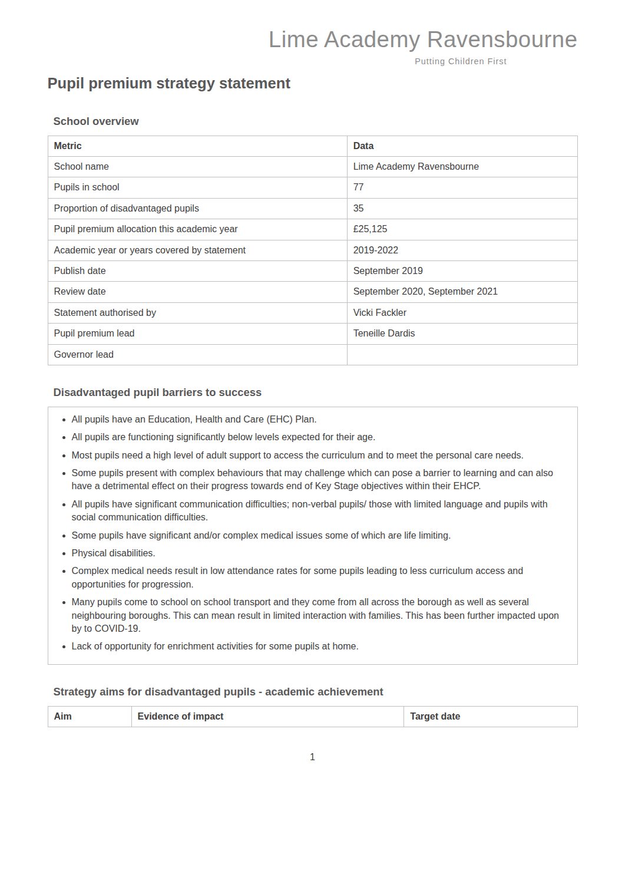Lime Academy Ravensbourne
Putting Children First
Pupil premium strategy statement
School overview
| Metric | Data |
| --- | --- |
| School name | Lime Academy Ravensbourne |
| Pupils in school | 77 |
| Proportion of disadvantaged pupils | 35 |
| Pupil premium allocation this academic year | £25,125 |
| Academic year or years covered by statement | 2019-2022 |
| Publish date | September 2019 |
| Review date | September 2020, September 2021 |
| Statement authorised by | Vicki Fackler |
| Pupil premium lead | Teneille Dardis |
| Governor lead | |
Disadvantaged pupil barriers to success
All pupils have an Education, Health and Care (EHC) Plan.
All pupils are functioning significantly below levels expected for their age.
Most pupils need a high level of adult support to access the curriculum and to meet the personal care needs.
Some pupils present with complex behaviours that may challenge which can pose a barrier to learning and can also have a detrimental effect on their progress towards end of Key Stage objectives within their EHCP.
All pupils have significant communication difficulties; non-verbal pupils/ those with limited language and pupils with social communication difficulties.
Some pupils have significant and/or complex medical issues some of which are life limiting.
Physical disabilities.
Complex medical needs result in low attendance rates for some pupils leading to less curriculum access and opportunities for progression.
Many pupils come to school on school transport and they come from all across the borough as well as several neighbouring boroughs. This can mean result in limited interaction with families. This has been further impacted upon by to COVID-19.
Lack of opportunity for enrichment activities for some pupils at home.
Strategy aims for disadvantaged pupils - academic achievement
| Aim | Evidence of impact | Target date |
| --- | --- | --- |
1